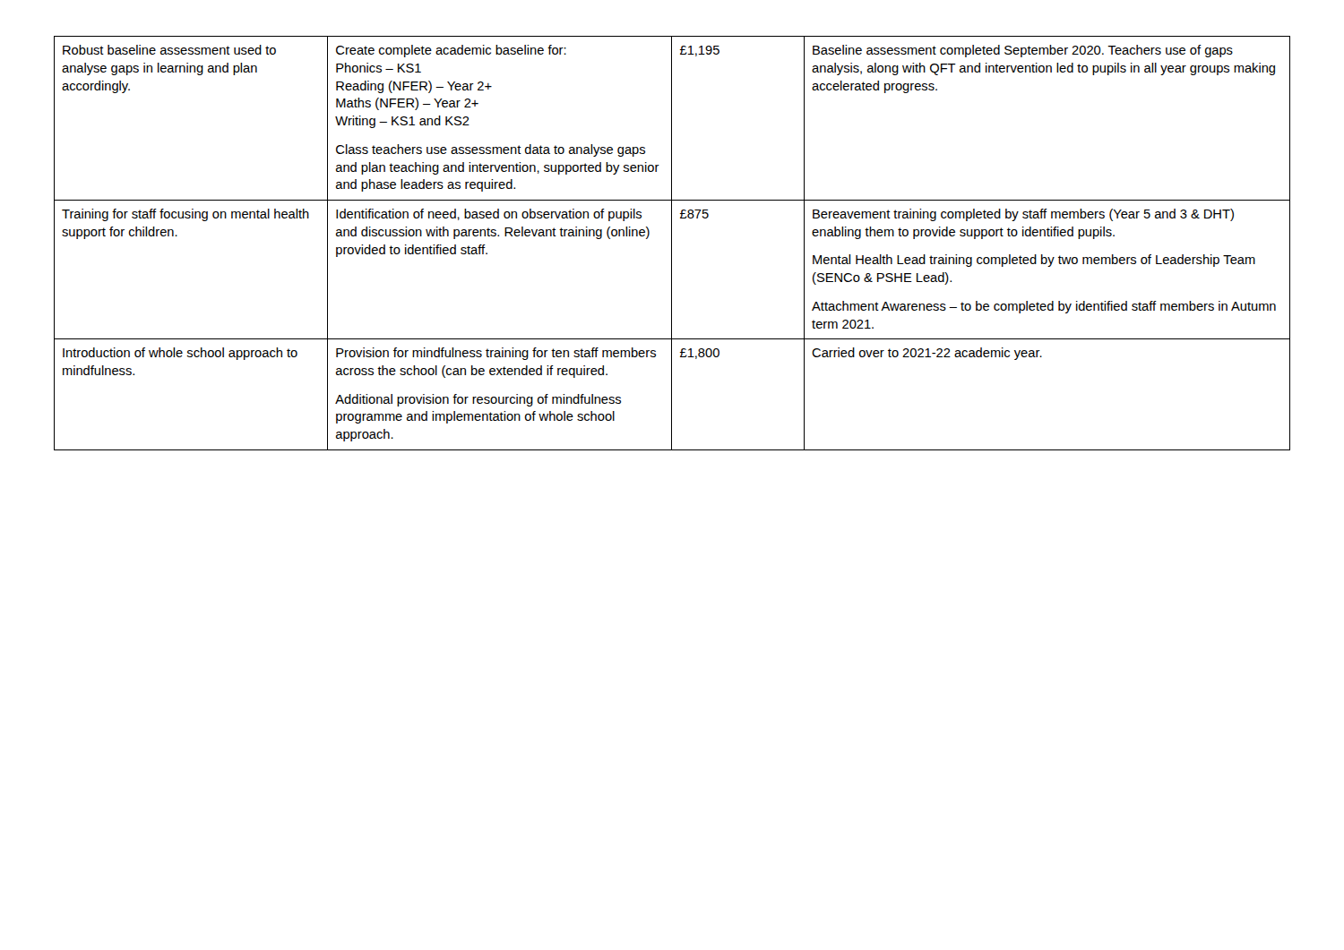| Robust baseline assessment used to analyse gaps in learning and plan accordingly. | Create complete academic baseline for: Phonics – KS1 Reading (NFER) – Year 2+ Maths (NFER) – Year 2+ Writing – KS1 and KS2 Class teachers use assessment data to analyse gaps and plan teaching and intervention, supported by senior and phase leaders as required. | £1,195 | Baseline assessment completed September 2020. Teachers use of gaps analysis, along with QFT and intervention led to pupils in all year groups making accelerated progress. |
| Training for staff focusing on mental health support for children. | Identification of need, based on observation of pupils and discussion with parents. Relevant training (online) provided to identified staff. | £875 | Bereavement training completed by staff members (Year 5 and 3 & DHT) enabling them to provide support to identified pupils. Mental Health Lead training completed by two members of Leadership Team (SENCo & PSHE Lead). Attachment Awareness – to be completed by identified staff members in Autumn term 2021. |
| Introduction of whole school approach to mindfulness. | Provision for mindfulness training for ten staff members across the school (can be extended if required. Additional provision for resourcing of mindfulness programme and implementation of whole school approach. | £1,800 | Carried over to 2021-22 academic year. |